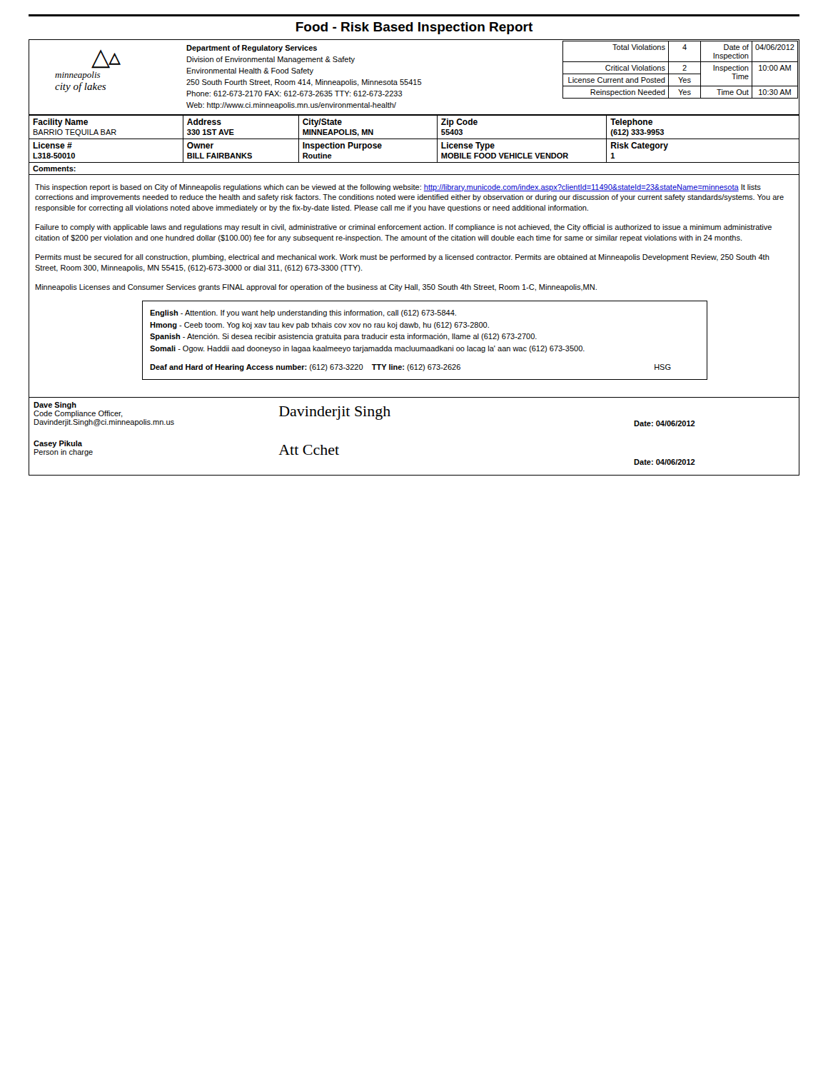Food - Risk Based Inspection Report
| △▵ minneapolis city of lakes | Department of Regulatory Services Division of Environmental Management & Safety Environmental Health & Food Safety 250 South Fourth Street, Room 414, Minneapolis, Minnesota 55415 Phone: 612-673-2170 FAX: 612-673-2635 TTY: 612-673-2233 Web: http://www.ci.minneapolis.mn.us/environmental-health/ | / Total Violations / 4 / Date of Inspection / 04/06/2012 / / Critical Violations / 2 / Inspection Time / 10:00 AM / / License Current and Posted / Yes / / Reinspection Needed / Yes / Time Out / 10:30 AM / |
| Facility Name BARRIO TEQUILA BAR | Address 330 1ST AVE | City/State MINNEAPOLIS, MN | Zip Code 55403 | Telephone (612) 333-9953 |
| License # L318-50010 | Owner BILL FAIRBANKS | Inspection Purpose Routine | License Type MOBILE FOOD VEHICLE VENDOR | Risk Category 1 |
Comments:
This inspection report is based on City of Minneapolis regulations which can be viewed at the following website: http://library.municode.com/index.aspx?clientId=11490&stateId=23&stateName=minnesota It lists corrections and improvements needed to reduce the health and safety risk factors. The conditions noted were identified either by observation or during our discussion of your current safety standards/systems. You are responsible for correcting all violations noted above immediately or by the fix-by-date listed. Please call me if you have questions or need additional information.
Failure to comply with applicable laws and regulations may result in civil, administrative or criminal enforcement action. If compliance is not achieved, the City official is authorized to issue a minimum administrative citation of $200 per violation and one hundred dollar ($100.00) fee for any subsequent re-inspection. The amount of the citation will double each time for same or similar repeat violations with in 24 months.
Permits must be secured for all construction, plumbing, electrical and mechanical work. Work must be performed by a licensed contractor. Permits are obtained at Minneapolis Development Review, 250 South 4th Street, Room 300, Minneapolis, MN 55415, (612)-673-3000 or dial 311, (612) 673-3300 (TTY).
Minneapolis Licenses and Consumer Services grants FINAL approval for operation of the business at City Hall, 350 South 4th Street, Room 1-C, Minneapolis,MN.
English - Attention. If you want help understanding this information, call (612) 673-5844.
Hmong - Ceeb toom. Yog koj xav tau kev pab txhais cov xov no rau koj dawb, hu (612) 673-2800.
Spanish - Atención. Si desea recibir asistencia gratuita para traducir esta información, llame al (612) 673-2700.
Somali - Ogow. Haddii aad dooneyso in lagaa kaalmeeyo tarjamadda macluumaadkani oo lacag la' aan wac (612) 673-3500.
Deaf and Hard of Hearing Access number: (612) 673-3220 TTY line: (612) 673-2626 HSG
| Dave Singh Code Compliance Officer, Davinderjit.Singh@ci.minneapolis.mn.us | Davinderjit Singh | Date: 04/06/2012 |
| Casey Pikula Person in charge | Att Cchet | Date: 04/06/2012 |